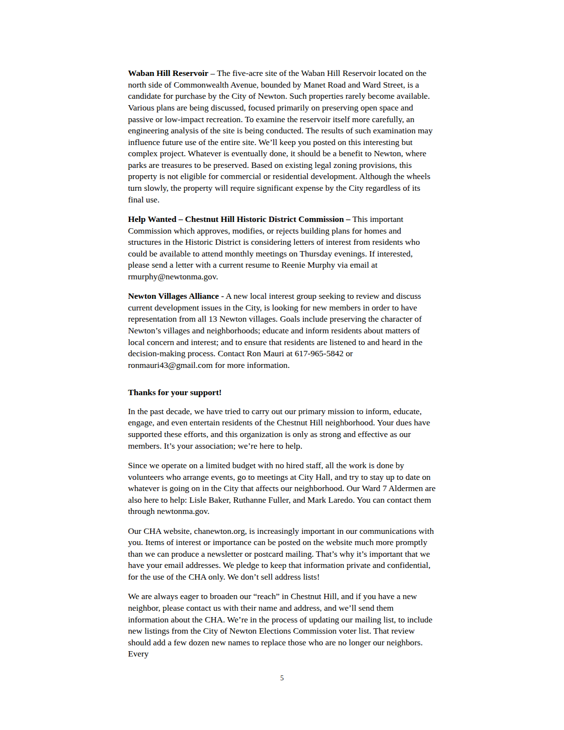Waban Hill Reservoir – The five-acre site of the Waban Hill Reservoir located on the north side of Commonwealth Avenue, bounded by Manet Road and Ward Street, is a candidate for purchase by the City of Newton. Such properties rarely become available. Various plans are being discussed, focused primarily on preserving open space and passive or low-impact recreation. To examine the reservoir itself more carefully, an engineering analysis of the site is being conducted. The results of such examination may influence future use of the entire site. We’ll keep you posted on this interesting but complex project. Whatever is eventually done, it should be a benefit to Newton, where parks are treasures to be preserved. Based on existing legal zoning provisions, this property is not eligible for commercial or residential development. Although the wheels turn slowly, the property will require significant expense by the City regardless of its final use.
Help Wanted – Chestnut Hill Historic District Commission – This important Commission which approves, modifies, or rejects building plans for homes and structures in the Historic District is considering letters of interest from residents who could be available to attend monthly meetings on Thursday evenings. If interested, please send a letter with a current resume to Reenie Murphy via email at rmurphy@newtonma.gov.
Newton Villages Alliance - A new local interest group seeking to review and discuss current development issues in the City, is looking for new members in order to have representation from all 13 Newton villages. Goals include preserving the character of Newton’s villages and neighborhoods; educate and inform residents about matters of local concern and interest; and to ensure that residents are listened to and heard in the decision-making process. Contact Ron Mauri at 617-965-5842 or ronmauri43@gmail.com for more information.
Thanks for your support!
In the past decade, we have tried to carry out our primary mission to inform, educate, engage, and even entertain residents of the Chestnut Hill neighborhood. Your dues have supported these efforts, and this organization is only as strong and effective as our members. It’s your association; we’re here to help.
Since we operate on a limited budget with no hired staff, all the work is done by volunteers who arrange events, go to meetings at City Hall, and try to stay up to date on whatever is going on in the City that affects our neighborhood. Our Ward 7 Aldermen are also here to help: Lisle Baker, Ruthanne Fuller, and Mark Laredo. You can contact them through newtonma.gov.
Our CHA website, chanewton.org, is increasingly important in our communications with you. Items of interest or importance can be posted on the website much more promptly than we can produce a newsletter or postcard mailing. That’s why it’s important that we have your email addresses. We pledge to keep that information private and confidential, for the use of the CHA only. We don’t sell address lists!
We are always eager to broaden our “reach” in Chestnut Hill, and if you have a new neighbor, please contact us with their name and address, and we’ll send them information about the CHA. We’re in the process of updating our mailing list, to include new listings from the City of Newton Elections Commission voter list. That review should add a few dozen new names to replace those who are no longer our neighbors. Every
5